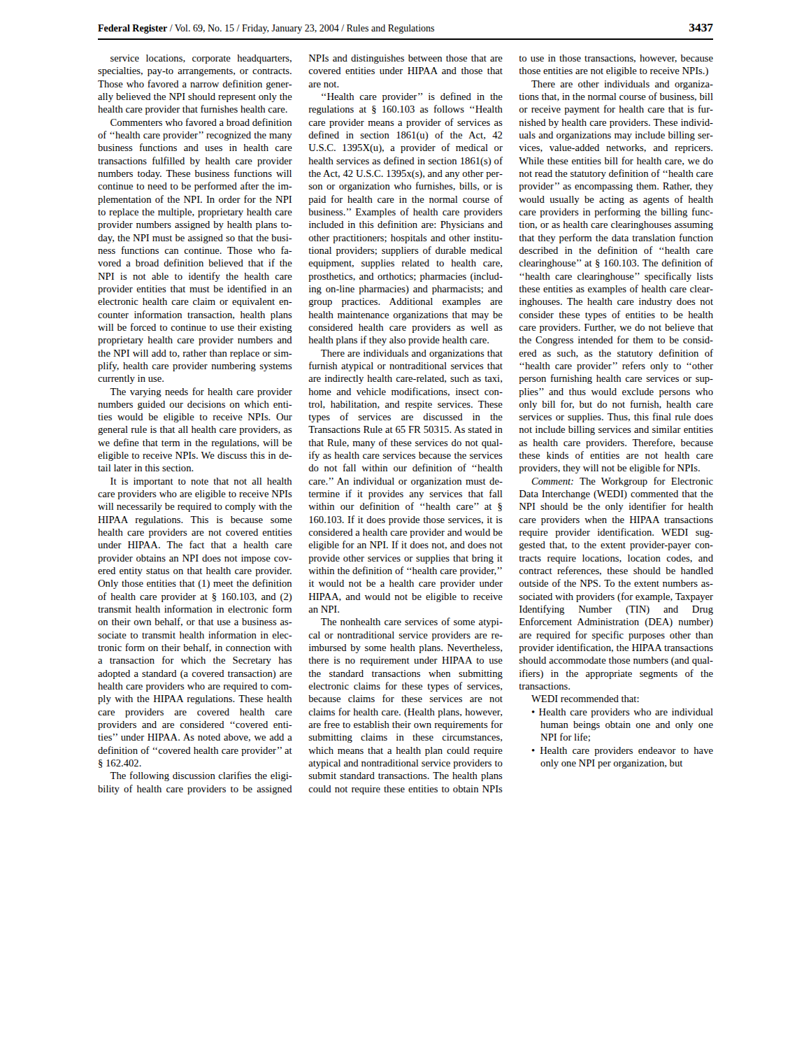Federal Register / Vol. 69, No. 15 / Friday, January 23, 2004 / Rules and Regulations
3437
service locations, corporate headquarters, specialties, pay-to arrangements, or contracts. Those who favored a narrow definition generally believed the NPI should represent only the health care provider that furnishes health care.
Commenters who favored a broad definition of ‘‘health care provider’’ recognized the many business functions and uses in health care transactions fulfilled by health care provider numbers today. These business functions will continue to need to be performed after the implementation of the NPI. In order for the NPI to replace the multiple, proprietary health care provider numbers assigned by health plans today, the NPI must be assigned so that the business functions can continue. Those who favored a broad definition believed that if the NPI is not able to identify the health care provider entities that must be identified in an electronic health care claim or equivalent encounter information transaction, health plans will be forced to continue to use their existing proprietary health care provider numbers and the NPI will add to, rather than replace or simplify, health care provider numbering systems currently in use.
The varying needs for health care provider numbers guided our decisions on which entities would be eligible to receive NPIs. Our general rule is that all health care providers, as we define that term in the regulations, will be eligible to receive NPIs. We discuss this in detail later in this section.
It is important to note that not all health care providers who are eligible to receive NPIs will necessarily be required to comply with the HIPAA regulations. This is because some health care providers are not covered entities under HIPAA. The fact that a health care provider obtains an NPI does not impose covered entity status on that health care provider. Only those entities that (1) meet the definition of health care provider at § 160.103, and (2) transmit health information in electronic form on their own behalf, or that use a business associate to transmit health information in electronic form on their behalf, in connection with a transaction for which the Secretary has adopted a standard (a covered transaction) are health care providers who are required to comply with the HIPAA regulations. These health care providers are covered health care providers and are considered ‘‘covered entities’’ under HIPAA. As noted above, we add a definition of ‘‘covered health care provider’’ at § 162.402.
The following discussion clarifies the eligibility of health care providers to be assigned NPIs and distinguishes between those that are covered entities under HIPAA and those that are not.
‘‘Health care provider’’ is defined in the regulations at § 160.103 as follows ‘‘Health care provider means a provider of services as defined in section 1861(u) of the Act, 42 U.S.C. 1395X(u), a provider of medical or health services as defined in section 1861(s) of the Act, 42 U.S.C. 1395x(s), and any other person or organization who furnishes, bills, or is paid for health care in the normal course of business.’’ Examples of health care providers included in this definition are: Physicians and other practitioners; hospitals and other institutional providers; suppliers of durable medical equipment, supplies related to health care, prosthetics, and orthotics; pharmacies (including on-line pharmacies) and pharmacists; and group practices. Additional examples are health maintenance organizations that may be considered health care providers as well as health plans if they also provide health care.
There are individuals and organizations that furnish atypical or nontraditional services that are indirectly health care-related, such as taxi, home and vehicle modifications, insect control, habilitation, and respite services. These types of services are discussed in the Transactions Rule at 65 FR 50315. As stated in that Rule, many of these services do not qualify as health care services because the services do not fall within our definition of ‘‘health care.’’ An individual or organization must determine if it provides any services that fall within our definition of ‘‘health care’’ at § 160.103. If it does provide those services, it is considered a health care provider and would be eligible for an NPI. If it does not, and does not provide other services or supplies that bring it within the definition of ‘‘health care provider,’’ it would not be a health care provider under HIPAA, and would not be eligible to receive an NPI.
The nonhealth care services of some atypical or nontraditional service providers are reimbursed by some health plans. Nevertheless, there is no requirement under HIPAA to use the standard transactions when submitting electronic claims for these types of services, because claims for these services are not claims for health care. (Health plans, however, are free to establish their own requirements for submitting claims in these circumstances, which means that a health plan could require atypical and nontraditional service providers to submit standard transactions. The health plans could not require these entities to obtain NPIs to use in those transactions, however, because those entities are not eligible to receive NPIs.)
There are other individuals and organizations that, in the normal course of business, bill or receive payment for health care that is furnished by health care providers. These individuals and organizations may include billing services, value-added networks, and repricers. While these entities bill for health care, we do not read the statutory definition of ‘‘health care provider’’ as encompassing them. Rather, they would usually be acting as agents of health care providers in performing the billing function, or as health care clearinghouses assuming that they perform the data translation function described in the definition of ‘‘health care clearinghouse’’ at § 160.103. The definition of ‘‘health care clearinghouse’’ specifically lists these entities as examples of health care clearinghouses. The health care industry does not consider these types of entities to be health care providers. Further, we do not believe that the Congress intended for them to be considered as such, as the statutory definition of ‘‘health care provider’’ refers only to ‘‘other person furnishing health care services or supplies’’ and thus would exclude persons who only bill for, but do not furnish, health care services or supplies. Thus, this final rule does not include billing services and similar entities as health care providers. Therefore, because these kinds of entities are not health care providers, they will not be eligible for NPIs.
Comment: The Workgroup for Electronic Data Interchange (WEDI) commented that the NPI should be the only identifier for health care providers when the HIPAA transactions require provider identification. WEDI suggested that, to the extent provider-payer contracts require locations, location codes, and contract references, these should be handled outside of the NPS. To the extent numbers associated with providers (for example, Taxpayer Identifying Number (TIN) and Drug Enforcement Administration (DEA) number) are required for specific purposes other than provider identification, the HIPAA transactions should accommodate those numbers (and qualifiers) in the appropriate segments of the transactions.
WEDI recommended that:
Health care providers who are individual human beings obtain one and only one NPI for life;
Health care providers endeavor to have only one NPI per organization, but